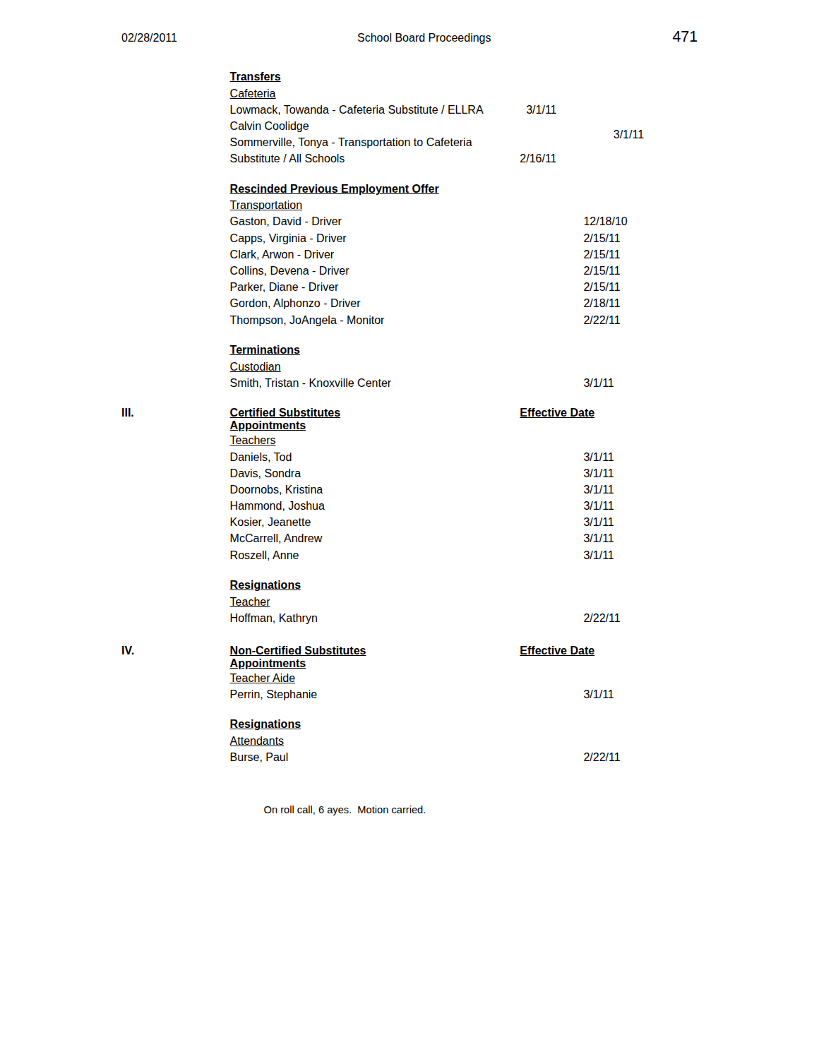02/28/2011
School Board Proceedings
471
Transfers
| Cafeteria | | |
| Lowmack, Towanda - Cafeteria Substitute / ELLRA Calvin Coolidge | 3/1/11 | 3/1/11 |
| Sommerville, Tonya - Transportation to Cafeteria Substitute / All Schools | 2/16/11 |
Rescinded Previous Employment Offer
| Transportation | |
| Gaston, David - Driver | 12/18/10 |
| Capps, Virginia - Driver | 2/15/11 |
| Clark, Arwon - Driver | 2/15/11 |
| Collins, Devena - Driver | 2/15/11 |
| Parker, Diane - Driver | 2/15/11 |
| Gordon, Alphonzo - Driver | 2/18/11 |
| Thompson, JoAngela - Monitor | 2/22/11 |
Terminations
| Custodian | |
| Smith, Tristan - Knoxville Center | 3/1/11 |
III.
Certified Substitutes
Effective Date
Appointments
| Teachers | |
| Daniels, Tod | 3/1/11 |
| Davis, Sondra | 3/1/11 |
| Doornobs, Kristina | 3/1/11 |
| Hammond, Joshua | 3/1/11 |
| Kosier, Jeanette | 3/1/11 |
| McCarrell, Andrew | 3/1/11 |
| Roszell, Anne | 3/1/11 |
Resignations
| Teacher | |
| Hoffman, Kathryn | 2/22/11 |
IV.
Non-Certified Substitutes
Effective Date
Appointments
| Teacher Aide | |
| Perrin, Stephanie | 3/1/11 |
Resignations
| Attendants | |
| Burse, Paul | 2/22/11 |
On roll call, 6 ayes. Motion carried.